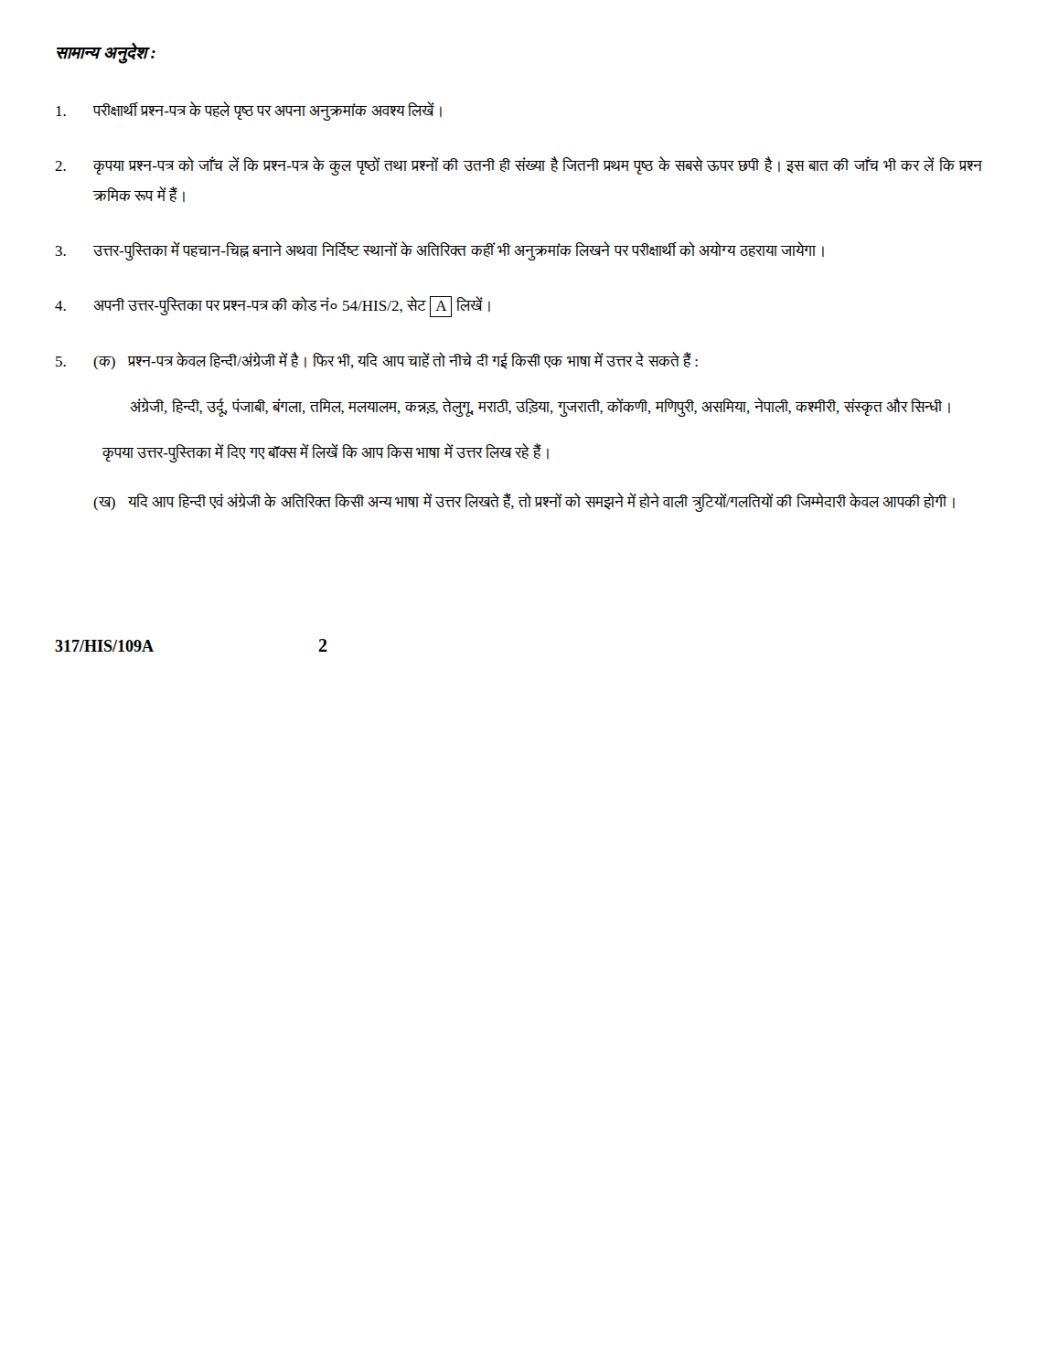सामान्य अनुदेश :
परीक्षार्थी प्रश्न-पत्र के पहले पृष्ठ पर अपना अनुक्रमांक अवश्य लिखें।
कृपया प्रश्न-पत्र को जाँच लें कि प्रश्न-पत्र के कुल पृष्ठों तथा प्रश्नों की उतनी ही संख्या है जितनी प्रथम पृष्ठ के सबसे ऊपर छपी है। इस बात की जाँच भी कर लें कि प्रश्न क्रमिक रूप में हैं।
उत्तर-पुस्तिका में पहचान-चिह्न बनाने अथवा निर्दिष्ट स्थानों के अतिरिक्त कहीं भी अनुक्रमांक लिखने पर परीक्षार्थी को अयोग्य ठहराया जायेगा।
अपनी उत्तर-पुस्तिका पर प्रश्न-पत्र की कोड नं० 54/HIS/2, सेट A लिखें।
(क) प्रश्न-पत्र केवल हिन्दी/अंग्रेजी में है। फिर भी, यदि आप चाहें तो नीचे दी गई किसी एक भाषा में उत्तर दे सकते हैं :
अंग्रेजी, हिन्दी, उर्दू, पंजाबी, बंगला, तमिल, मलयालम, कन्नड़, तेलुगू, मराठी, उड़िया, गुजराती, कोंकणी, मणिपुरी, असमिया, नेपाली, कश्मीरी, संस्कृत और सिन्धी।
कृपया उत्तर-पुस्तिका में दिए गए बॉक्स में लिखें कि आप किस भाषा में उत्तर लिख रहे हैं।
(ख) यदि आप हिन्दी एवं अंग्रेजी के अतिरिक्त किसी अन्य भाषा में उत्तर लिखते हैं, तो प्रश्नों को समझने में होने वाली त्रुटियों/गलतियों की जिम्मेदारी केवल आपकी होगी।
317/HIS/109A 2